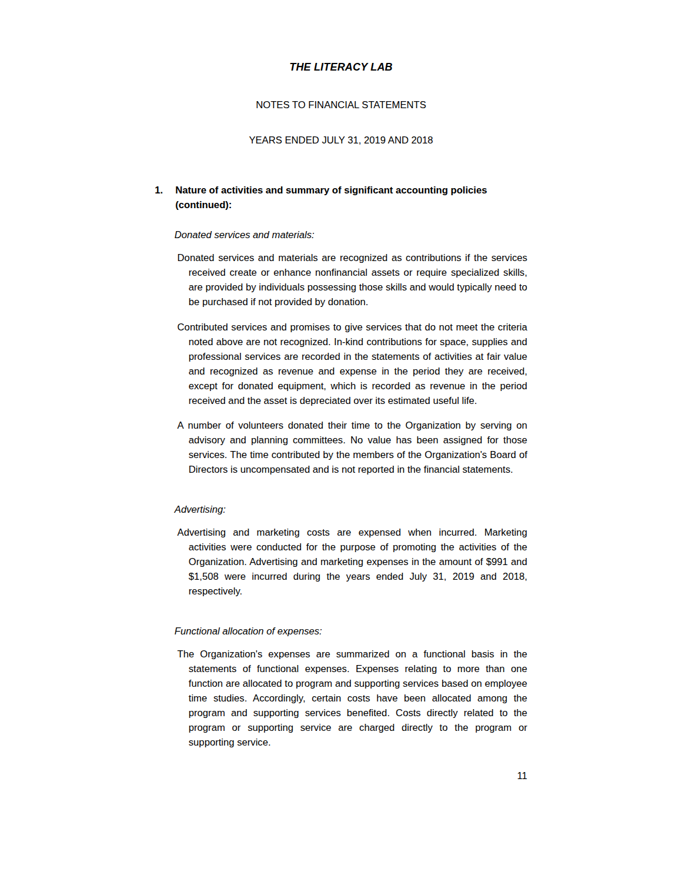THE LITERACY LAB
NOTES TO FINANCIAL STATEMENTS
YEARS ENDED JULY 31, 2019 AND 2018
1.
Nature of activities and summary of significant accounting policies (continued):
Donated services and materials:
Donated services and materials are recognized as contributions if the services received create or enhance nonfinancial assets or require specialized skills, are provided by individuals possessing those skills and would typically need to be purchased if not provided by donation.
Contributed services and promises to give services that do not meet the criteria noted above are not recognized. In-kind contributions for space, supplies and professional services are recorded in the statements of activities at fair value and recognized as revenue and expense in the period they are received, except for donated equipment, which is recorded as revenue in the period received and the asset is depreciated over its estimated useful life.
A number of volunteers donated their time to the Organization by serving on advisory and planning committees. No value has been assigned for those services. The time contributed by the members of the Organization's Board of Directors is uncompensated and is not reported in the financial statements.
Advertising:
Advertising and marketing costs are expensed when incurred. Marketing activities were conducted for the purpose of promoting the activities of the Organization. Advertising and marketing expenses in the amount of $991 and $1,508 were incurred during the years ended July 31, 2019 and 2018, respectively.
Functional allocation of expenses:
The Organization's expenses are summarized on a functional basis in the statements of functional expenses. Expenses relating to more than one function are allocated to program and supporting services based on employee time studies. Accordingly, certain costs have been allocated among the program and supporting services benefited. Costs directly related to the program or supporting service are charged directly to the program or supporting service.
11